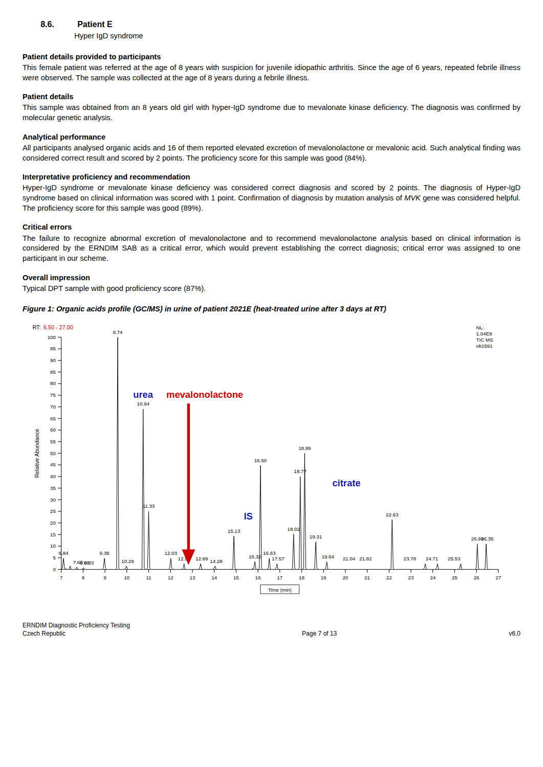8.6. Patient E
Hyper IgD syndrome
Patient details provided to participants
This female patient was referred at the age of 8 years with suspicion for juvenile idiopathic arthritis. Since the age of 6 years, repeated febrile illness were observed. The sample was collected at the age of 8 years during a febrile illness.
Patient details
This sample was obtained from an 8 years old girl with hyper-IgD syndrome due to mevalonate kinase deficiency. The diagnosis was confirmed by molecular genetic analysis.
Analytical performance
All participants analysed organic acids and 16 of them reported elevated excretion of mevalonolactone or mevalonic acid. Such analytical finding was considered correct result and scored by 2 points. The proficiency score for this sample was good (84%).
Interpretative proficiency and recommendation
Hyper-IgD syndrome or mevalonate kinase deficiency was considered correct diagnosis and scored by 2 points. The diagnosis of Hyper-IgD syndrome based on clinical information was scored with 1 point. Confirmation of diagnosis by mutation analysis of MVK gene was considered helpful. The proficiency score for this sample was good (89%).
Critical errors
The failure to recognize abnormal excretion of mevalonolactone and to recommend mevalonolactone analysis based on clinical information is considered by the ERNDIM SAB as a critical error, which would prevent establishing the correct diagnosis; critical error was assigned to one participant in our scheme.
Overall impression
Typical DPT sample with good proficiency score (87%).
Figure 1: Organic acids profile (GC/MS) in urine of patient 2021E (heat-treated urine after 3 days at RT)
RT: 6.50 - 27.00 NL: 1.04E8 TIC MS ok1591 Relative Abundance 100 95 90 85 80 75 70 65 60 55 50 45 40 35 30 25 20 15 10 5 0 7 8 9 10 11 12 13 14 15 16 17 18 19 20 21 22 23 24 25 26 27 Time (min) 6.84 7.63 8.66 8.83 9.38 9.74 10.29 10.94 11.33 12.03 12.56 12.89 14.28 15.13 16.32 16.50 16.63 17.57 18.02 18.77 18.89 19.31 19.64 21.04 21.82 22.63 23.78 24.71 25.53 26.99 26.35 urea mevalonolactone IS citrate
ERNDIM Diagnostic Proficiency Testing
Czech Republic
Page 7 of 13
v6.0